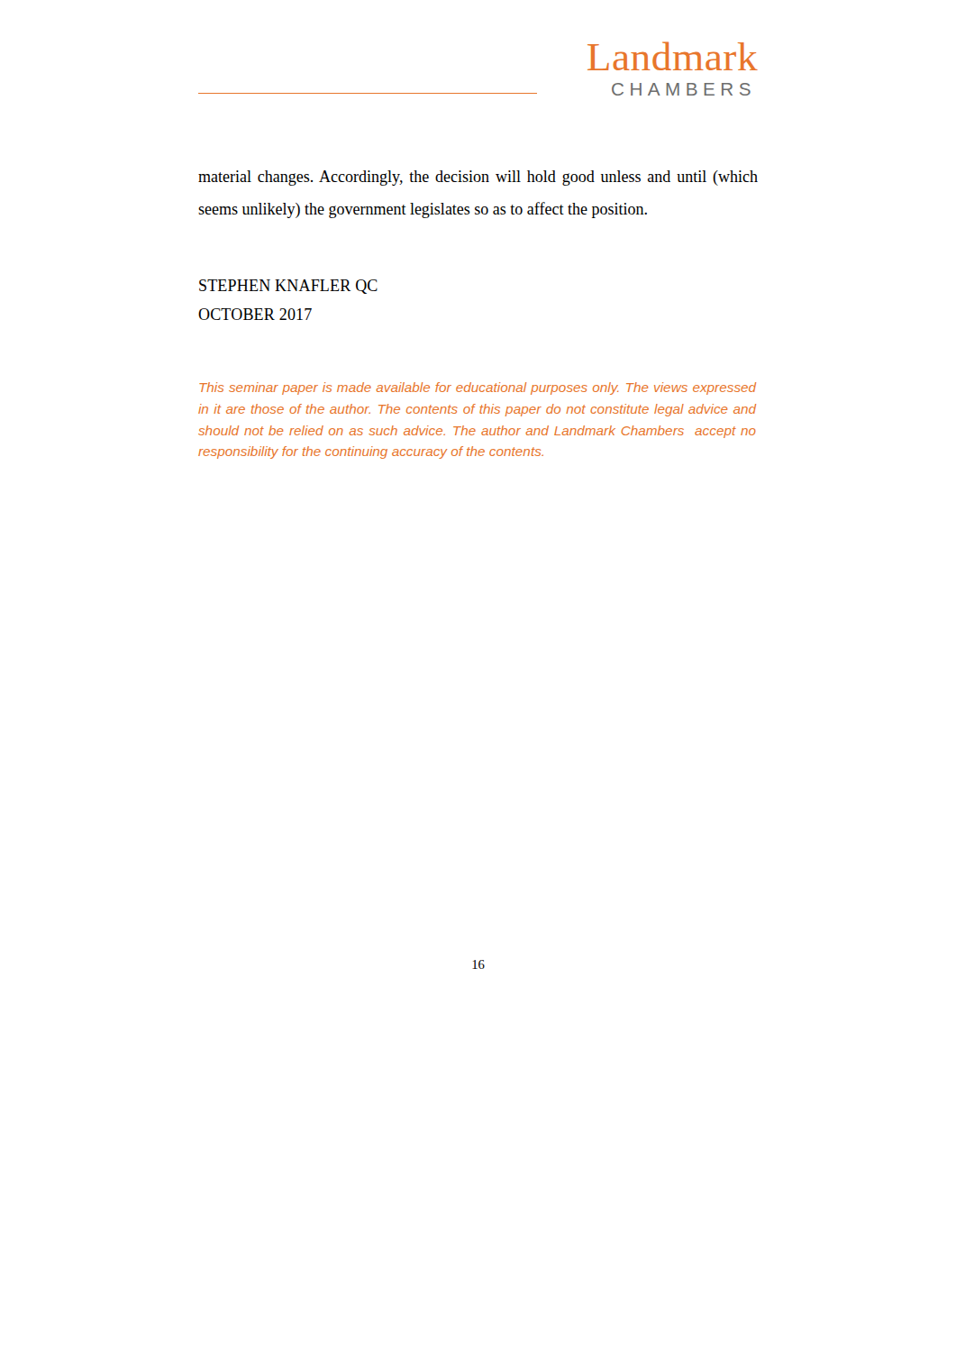Landmark CHAMBERS
material changes. Accordingly, the decision will hold good unless and until (which seems unlikely) the government legislates so as to affect the position.
STEPHEN KNAFLER QC
OCTOBER 2017
This seminar paper is made available for educational purposes only. The views expressed in it are those of the author. The contents of this paper do not constitute legal advice and should not be relied on as such advice. The author and Landmark Chambers accept no responsibility for the continuing accuracy of the contents.
16